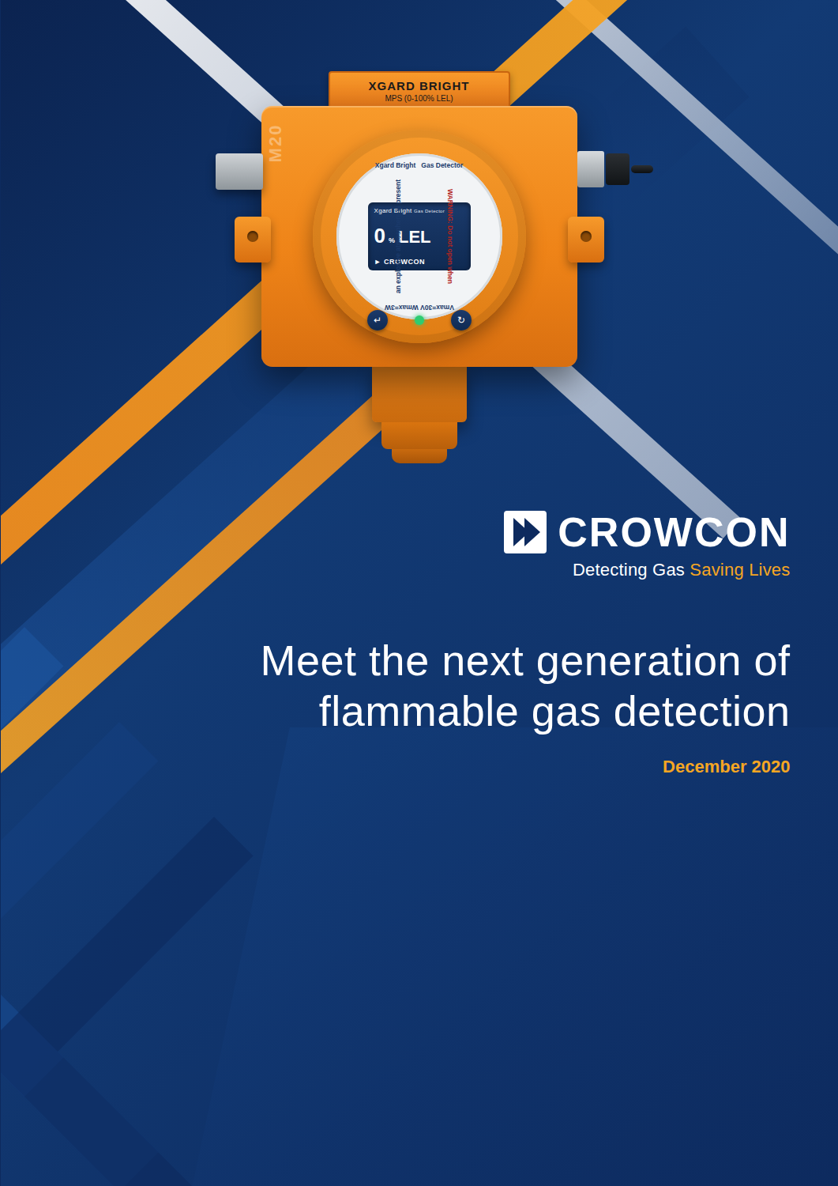XGARD BRIGHT
MPS (0-100% LEL)
M20
Xgard Bright Gas Detector an explosive atmosphere is present WARNING: Do not open when Vmax=30V Wmax=3W
Xgard Bright Gas Detector
0 % LEL
► CROWCON
↵
↻
CROWCON
Detecting Gas Saving Lives
Meet the next generation of flammable gas detection
December 2020